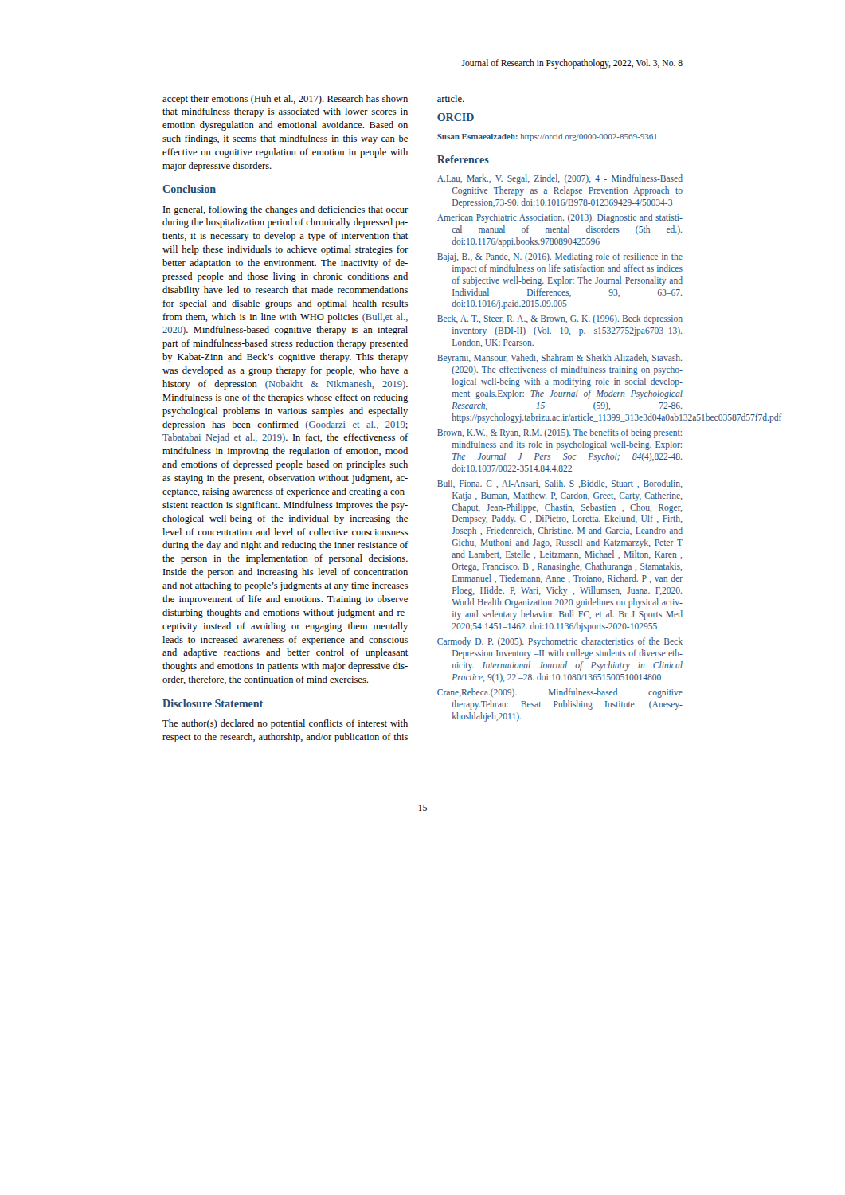Journal of Research in Psychopathology, 2022, Vol. 3, No. 8
accept their emotions (Huh et al., 2017). Research has shown that mindfulness therapy is associated with lower scores in emotion dysregulation and emotional avoidance. Based on such findings, it seems that mindfulness in this way can be effective on cognitive regulation of emotion in people with major depressive disorders.
Conclusion
In general, following the changes and deficiencies that occur during the hospitalization period of chronically depressed patients, it is necessary to develop a type of intervention that will help these individuals to achieve optimal strategies for better adaptation to the environment. The inactivity of depressed people and those living in chronic conditions and disability have led to research that made recommendations for special and disable groups and optimal health results from them, which is in line with WHO policies (Bull,et al., 2020). Mindfulness-based cognitive therapy is an integral part of mindfulness-based stress reduction therapy presented by Kabat-Zinn and Beck’s cognitive therapy. This therapy was developed as a group therapy for people, who have a history of depression (Nobakht & Nikmanesh, 2019). Mindfulness is one of the therapies whose effect on reducing psychological problems in various samples and especially depression has been confirmed (Goodarzi et al., 2019; Tabatabai Nejad et al., 2019). In fact, the effectiveness of mindfulness in improving the regulation of emotion, mood and emotions of depressed people based on principles such as staying in the present, observation without judgment, acceptance, raising awareness of experience and creating a consistent reaction is significant. Mindfulness improves the psychological well-being of the individual by increasing the level of concentration and level of collective consciousness during the day and night and reducing the inner resistance of the person in the implementation of personal decisions. Inside the person and increasing his level of concentration and not attaching to people’s judgments at any time increases the improvement of life and emotions. Training to observe disturbing thoughts and emotions without judgment and receptivity instead of avoiding or engaging them mentally leads to increased awareness of experience and conscious and adaptive reactions and better control of unpleasant thoughts and emotions in patients with major depressive disorder, therefore, the continuation of mind exercises.
Disclosure Statement
The author(s) declared no potential conflicts of interest with respect to the research, authorship, and/or publication of this article.
ORCID
Susan Esmaealzadeh: https://orcid.org/0000-0002-8569-9361
References
A.Lau, Mark., V. Segal, Zindel, (2007), 4 - Mindfulness-Based Cognitive Therapy as a Relapse Prevention Approach to Depression,73-90. doi:10.1016/B978-012369429-4/50034-3
American Psychiatric Association. (2013). Diagnostic and statistical manual of mental disorders (5th ed.). doi:10.1176/appi.books.9780890425596
Bajaj, B., & Pande, N. (2016). Mediating role of resilience in the impact of mindfulness on life satisfaction and affect as indices of subjective well-being. Explor: The Journal Personality and Individual Differences, 93, 63–67. doi:10.1016/j.paid.2015.09.005
Beck, A. T., Steer, R. A., & Brown, G. K. (1996). Beck depression inventory (BDI-II) (Vol. 10, p. s15327752jpa6703_13). London, UK: Pearson.
Beyrami, Mansour, Vahedi, Shahram & Sheikh Alizadeh, Siavash. (2020). The effectiveness of mindfulness training on psychological well-being with a modifying role in social development goals.Explor: The Journal of Modern Psychological Research, 15 (59), 72-86. https://psychologyj.tabrizu.ac.ir/article_11399_313e3d04a0ab132a51bec03587d57f7d.pdf
Brown, K.W., & Ryan, R.M. (2015). The benefits of being present: mindfulness and its role in psychological well-being. Explor: The Journal J Pers Soc Psychol; 84(4),822-48. doi:10.1037/0022-3514.84.4.822
Bull, Fiona. C , Al-Ansari, Salih. S ,Biddle, Stuart , Borodulin, Katja , Buman, Matthew. P, Cardon, Greet, Carty, Catherine, Chaput, Jean-Philippe, Chastin, Sebastien , Chou, Roger, Dempsey, Paddy. C , DiPietro, Loretta. Ekelund, Ulf , Firth, Joseph , Friedenreich, Christine. M and Garcia, Leandro and Gichu, Muthoni and Jago, Russell and Katzmarzyk, Peter T and Lambert, Estelle , Leitzmann, Michael , Milton, Karen , Ortega, Francisco. B , Ranasinghe, Chathuranga , Stamatakis, Emmanuel , Tiedemann, Anne , Troiano, Richard. P , van der Ploeg, Hidde. P, Wari, Vicky , Willumsen, Juana. F,2020. World Health Organization 2020 guidelines on physical activity and sedentary behavior. Bull FC, et al. Br J Sports Med 2020;54:1451–1462. doi:10.1136/bjsports-2020-102955
Carmody D. P. (2005). Psychometric characteristics of the Beck Depression Inventory –II with college students of diverse ethnicity. International Journal of Psychiatry in Clinical Practice, 9(1), 22 –28. doi:10.1080/13651500510014800
Crane,Rebeca.(2009). Mindfulness-based cognitive therapy.Tehran: Besat Publishing Institute. (Anesey-khoshlahjeh,2011).
15